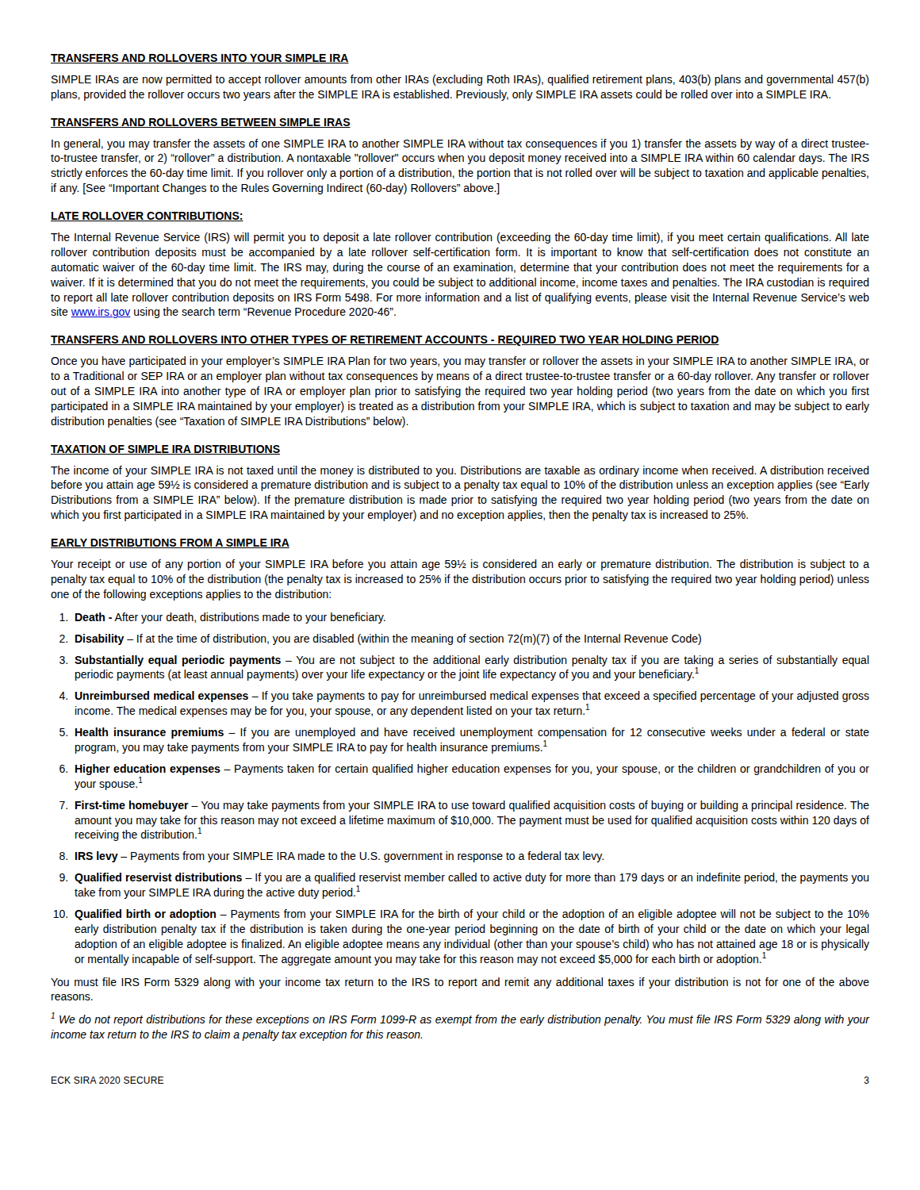Transfers and Rollovers into Your SIMPLE IRA
SIMPLE IRAs are now permitted to accept rollover amounts from other IRAs (excluding Roth IRAs), qualified retirement plans, 403(b) plans and governmental 457(b) plans, provided the rollover occurs two years after the SIMPLE IRA is established. Previously, only SIMPLE IRA assets could be rolled over into a SIMPLE IRA.
Transfers and Rollovers Between SIMPLE IRAs
In general, you may transfer the assets of one SIMPLE IRA to another SIMPLE IRA without tax consequences if you 1) transfer the assets by way of a direct trustee-to-trustee transfer, or 2) “rollover” a distribution. A nontaxable "rollover" occurs when you deposit money received into a SIMPLE IRA within 60 calendar days. The IRS strictly enforces the 60-day time limit. If you rollover only a portion of a distribution, the portion that is not rolled over will be subject to taxation and applicable penalties, if any. [See “Important Changes to the Rules Governing Indirect (60-day) Rollovers” above.]
Late Rollover Contributions:
The Internal Revenue Service (IRS) will permit you to deposit a late rollover contribution (exceeding the 60-day time limit), if you meet certain qualifications. All late rollover contribution deposits must be accompanied by a late rollover self-certification form. It is important to know that self-certification does not constitute an automatic waiver of the 60-day time limit. The IRS may, during the course of an examination, determine that your contribution does not meet the requirements for a waiver. If it is determined that you do not meet the requirements, you could be subject to additional income, income taxes and penalties. The IRA custodian is required to report all late rollover contribution deposits on IRS Form 5498. For more information and a list of qualifying events, please visit the Internal Revenue Service’s web site www.irs.gov using the search term “Revenue Procedure 2020-46”.
Transfers and Rollovers into Other Types of Retirement Accounts - Required Two Year Holding Period
Once you have participated in your employer’s SIMPLE IRA Plan for two years, you may transfer or rollover the assets in your SIMPLE IRA to another SIMPLE IRA, or to a Traditional or SEP IRA or an employer plan without tax consequences by means of a direct trustee-to-trustee transfer or a 60-day rollover. Any transfer or rollover out of a SIMPLE IRA into another type of IRA or employer plan prior to satisfying the required two year holding period (two years from the date on which you first participated in a SIMPLE IRA maintained by your employer) is treated as a distribution from your SIMPLE IRA, which is subject to taxation and may be subject to early distribution penalties (see “Taxation of SIMPLE IRA Distributions” below).
Taxation of SIMPLE IRA Distributions
The income of your SIMPLE IRA is not taxed until the money is distributed to you. Distributions are taxable as ordinary income when received. A distribution received before you attain age 59½ is considered a premature distribution and is subject to a penalty tax equal to 10% of the distribution unless an exception applies (see “Early Distributions from a SIMPLE IRA” below). If the premature distribution is made prior to satisfying the required two year holding period (two years from the date on which you first participated in a SIMPLE IRA maintained by your employer) and no exception applies, then the penalty tax is increased to 25%.
Early Distributions from a SIMPLE IRA
Your receipt or use of any portion of your SIMPLE IRA before you attain age 59½ is considered an early or premature distribution. The distribution is subject to a penalty tax equal to 10% of the distribution (the penalty tax is increased to 25% if the distribution occurs prior to satisfying the required two year holding period) unless one of the following exceptions applies to the distribution:
Death - After your death, distributions made to your beneficiary.
Disability – If at the time of distribution, you are disabled (within the meaning of section 72(m)(7) of the Internal Revenue Code)
Substantially equal periodic payments – You are not subject to the additional early distribution penalty tax if you are taking a series of substantially equal periodic payments (at least annual payments) over your life expectancy or the joint life expectancy of you and your beneficiary.1
Unreimbursed medical expenses – If you take payments to pay for unreimbursed medical expenses that exceed a specified percentage of your adjusted gross income. The medical expenses may be for you, your spouse, or any dependent listed on your tax return.1
Health insurance premiums – If you are unemployed and have received unemployment compensation for 12 consecutive weeks under a federal or state program, you may take payments from your SIMPLE IRA to pay for health insurance premiums.1
Higher education expenses – Payments taken for certain qualified higher education expenses for you, your spouse, or the children or grandchildren of you or your spouse.1
First-time homebuyer – You may take payments from your SIMPLE IRA to use toward qualified acquisition costs of buying or building a principal residence. The amount you may take for this reason may not exceed a lifetime maximum of $10,000. The payment must be used for qualified acquisition costs within 120 days of receiving the distribution.1
IRS levy – Payments from your SIMPLE IRA made to the U.S. government in response to a federal tax levy.
Qualified reservist distributions – If you are a qualified reservist member called to active duty for more than 179 days or an indefinite period, the payments you take from your SIMPLE IRA during the active duty period.1
Qualified birth or adoption – Payments from your SIMPLE IRA for the birth of your child or the adoption of an eligible adoptee will not be subject to the 10% early distribution penalty tax if the distribution is taken during the one-year period beginning on the date of birth of your child or the date on which your legal adoption of an eligible adoptee is finalized. An eligible adoptee means any individual (other than your spouse’s child) who has not attained age 18 or is physically or mentally incapable of self-support. The aggregate amount you may take for this reason may not exceed $5,000 for each birth or adoption.1
You must file IRS Form 5329 along with your income tax return to the IRS to report and remit any additional taxes if your distribution is not for one of the above reasons.
1 We do not report distributions for these exceptions on IRS Form 1099-R as exempt from the early distribution penalty. You must file IRS Form 5329 along with your income tax return to the IRS to claim a penalty tax exception for this reason.
ECK SIRA 2020 SECURE 3